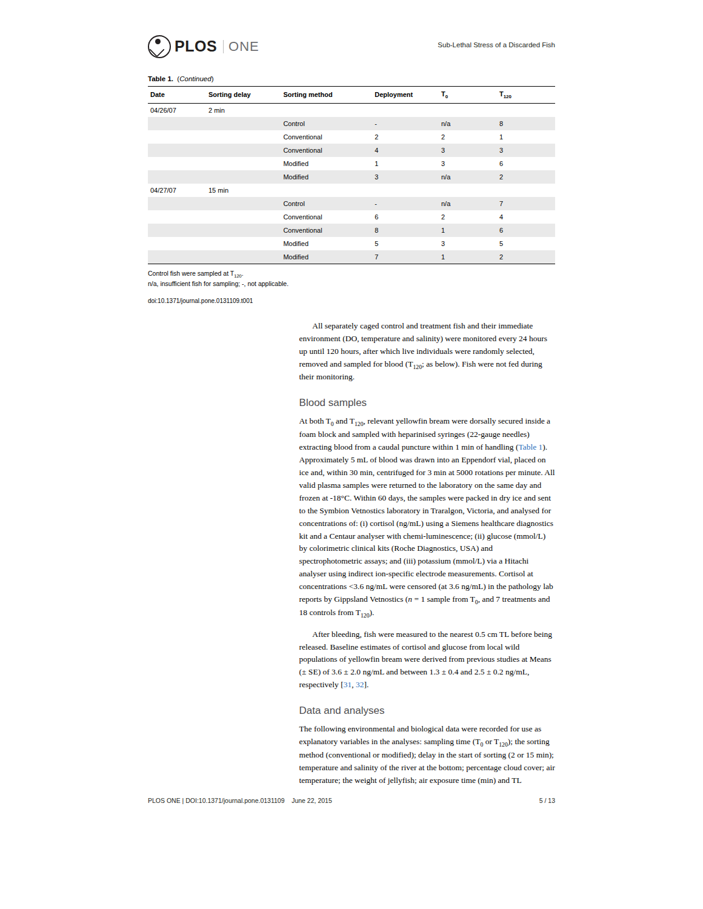PLOS
ONE
Sub-Lethal Stress of a Discarded Fish
Table 1. (Continued)
| Date | Sorting delay | Sorting method | Deployment | T 0 | T 120 |
| --- | --- | --- | --- | --- | --- |
| 04/26/07 | 2 min | | | | |
| | | Control | - | n/a | 8 |
| | | Conventional | 2 | 2 | 1 |
| | | Conventional | 4 | 3 | 3 |
| | | Modified | 1 | 3 | 6 |
| | | Modified | 3 | n/a | 2 |
| 04/27/07 | 15 min | | | | |
| | | Control | - | n/a | 7 |
| | | Conventional | 6 | 2 | 4 |
| | | Conventional | 8 | 1 | 6 |
| | | Modified | 5 | 3 | 5 |
| | | Modified | 7 | 1 | 2 |
Control fish were sampled at T120.
n/a, insufficient fish for sampling; -, not applicable.
doi:10.1371/journal.pone.0131109.t001
All separately caged control and treatment fish and their immediate environment (DO, temperature and salinity) were monitored every 24 hours up until 120 hours, after which live individuals were randomly selected, removed and sampled for blood (T120; as below). Fish were not fed during their monitoring.
Blood samples
At both T0 and T120, relevant yellowfin bream were dorsally secured inside a foam block and sampled with heparinised syringes (22-gauge needles) extracting blood from a caudal puncture within 1 min of handling (Table 1). Approximately 5 mL of blood was drawn into an Eppendorf vial, placed on ice and, within 30 min, centrifuged for 3 min at 5000 rotations per minute. All valid plasma samples were returned to the laboratory on the same day and frozen at -18°C. Within 60 days, the samples were packed in dry ice and sent to the Symbion Vetnostics laboratory in Traralgon, Victoria, and analysed for concentrations of: (i) cortisol (ng/mL) using a Siemens healthcare diagnostics kit and a Centaur analyser with chemi-luminescence; (ii) glucose (mmol/L) by colorimetric clinical kits (Roche Diagnostics, USA) and spectrophotometric assays; and (iii) potassium (mmol/L) via a Hitachi analyser using indirect ion-specific electrode measurements. Cortisol at concentrations <3.6 ng/mL were censored (at 3.6 ng/mL) in the pathology lab reports by Gippsland Vetnostics (n = 1 sample from T0, and 7 treatments and 18 controls from T120).
After bleeding, fish were measured to the nearest 0.5 cm TL before being released. Baseline estimates of cortisol and glucose from local wild populations of yellowfin bream were derived from previous studies at Means (± SE) of 3.6 ± 2.0 ng/mL and between 1.3 ± 0.4 and 2.5 ± 0.2 ng/mL, respectively [31, 32].
Data and analyses
The following environmental and biological data were recorded for use as explanatory variables in the analyses: sampling time (T0 or T120); the sorting method (conventional or modified); delay in the start of sorting (2 or 15 min); temperature and salinity of the river at the bottom; percentage cloud cover; air temperature; the weight of jellyfish; air exposure time (min) and TL
PLOS ONE | DOI:10.1371/journal.pone.0131109 June 22, 2015
5 / 13